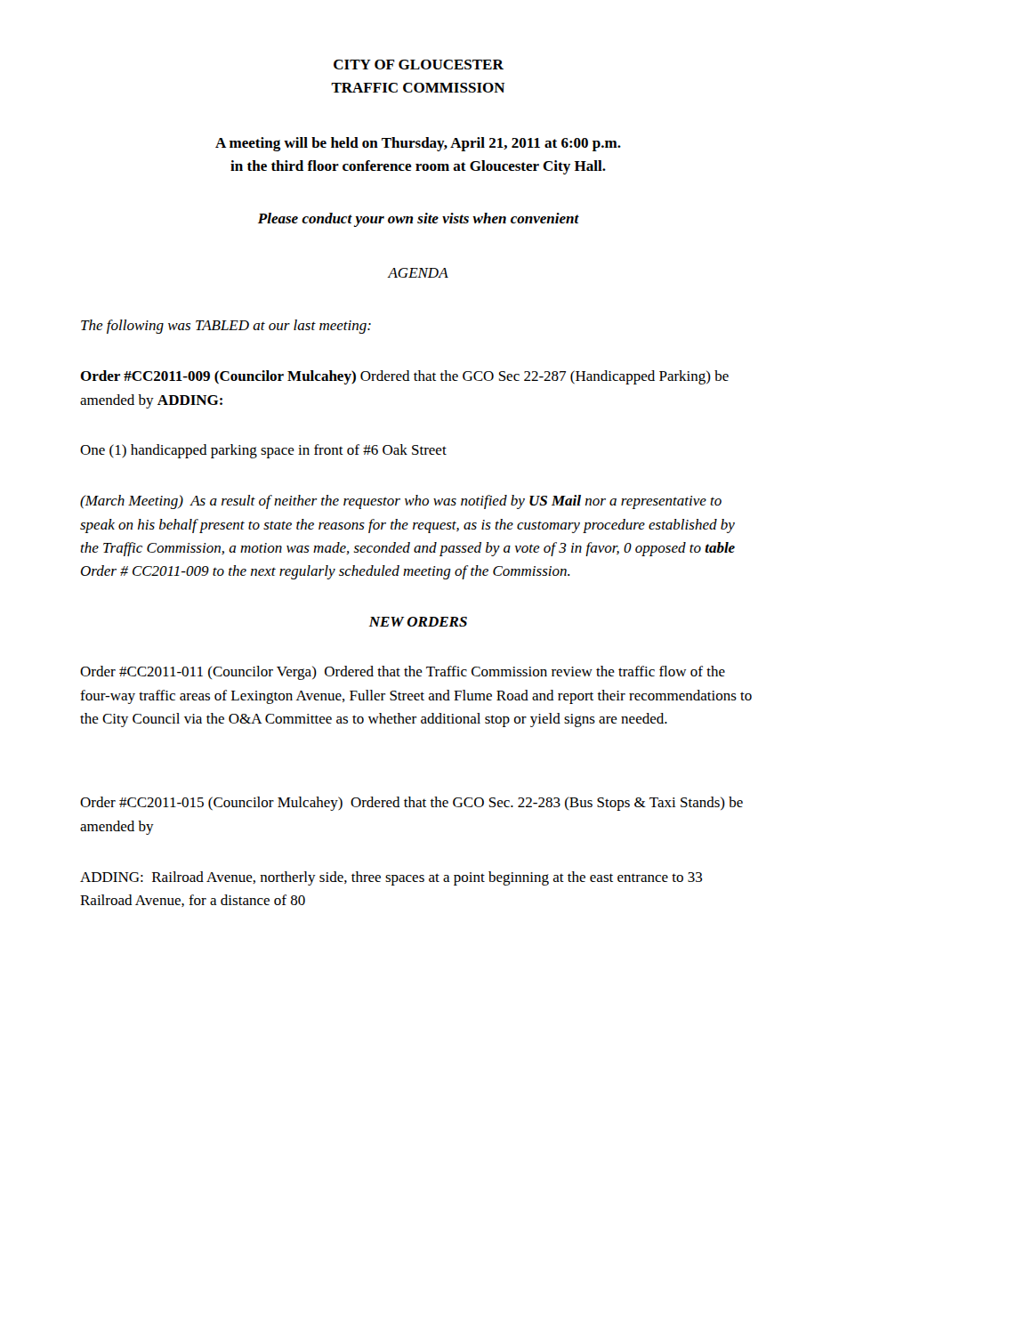CITY OF GLOUCESTER
TRAFFIC COMMISSION
A meeting will be held on Thursday, April 21, 2011 at 6:00 p.m.
in the third floor conference room at Gloucester City Hall.
Please conduct your own site vists when convenient
AGENDA
The following was TABLED at our last meeting:
Order #CC2011-009 (Councilor Mulcahey) Ordered that the GCO Sec 22-287 (Handicapped Parking) be amended by ADDING:
One (1) handicapped parking space in front of #6 Oak Street
(March Meeting) As a result of neither the requestor who was notified by US Mail nor a representative to speak on his behalf present to state the reasons for the request, as is the customary procedure established by the Traffic Commission, a motion was made, seconded and passed by a vote of 3 in favor, 0 opposed to table Order # CC2011-009 to the next regularly scheduled meeting of the Commission.
NEW ORDERS
Order #CC2011-011 (Councilor Verga) Ordered that the Traffic Commission review the traffic flow of the four-way traffic areas of Lexington Avenue, Fuller Street and Flume Road and report their recommendations to the City Council via the O&A Committee as to whether additional stop or yield signs are needed.
Order #CC2011-015 (Councilor Mulcahey) Ordered that the GCO Sec. 22-283 (Bus Stops & Taxi Stands) be amended by
ADDING: Railroad Avenue, northerly side, three spaces at a point beginning at the east entrance to 33 Railroad Avenue, for a distance of 80